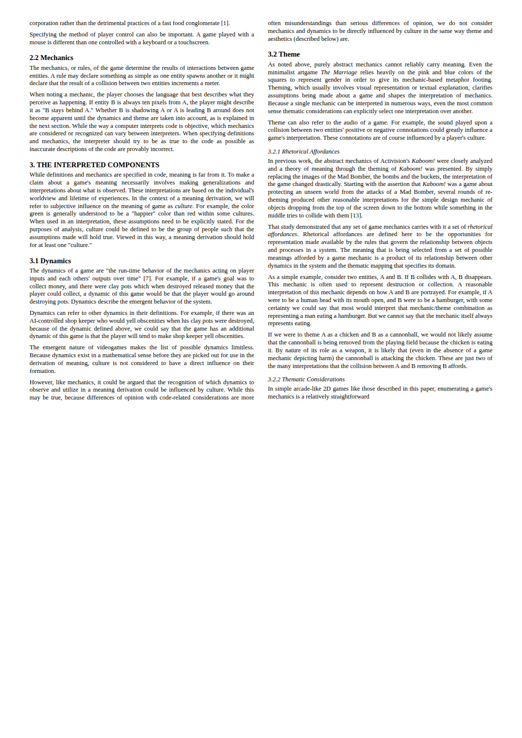corporation rather than the detrimental practices of a fast food conglomerate [1].
Specifying the method of player control can also be important. A game played with a mouse is different than one controlled with a keyboard or a touchscreen.
2.2 Mechanics
The mechanics, or rules, of the game determine the results of interactions between game entities. A rule may declare something as simple as one entity spawns another or it might declare that the result of a collision between two entities increments a meter.
When noting a mechanic, the player chooses the language that best describes what they perceive as happening. If entity B is always ten pixels from A, the player might describe it as "B stays behind A." Whether B is shadowing A or A is leading B around does not become apparent until the dynamics and theme are taken into account, as is explained in the next section. While the way a computer interprets code is objective, which mechanics are considered or recognized can vary between interpreters. When specifying definitions and mechanics, the interpreter should try to be as true to the code as possible as inaccurate descriptions of the code are provably incorrect.
3. THE INTERPRETED COMPONENTS
While definitions and mechanics are specified in code, meaning is far from it. To make a claim about a game's meaning necessarily involves making generalizations and interpretations about what is observed. These interpretations are based on the individual's worldview and lifetime of experiences. In the context of a meaning derivation, we will refer to subjective influence on the meaning of game as culture. For example, the color green is generally understood to be a "happier" color than red within some cultures. When used in an interpretation, these assumptions need to be explicitly stated. For the purposes of analysis, culture could be defined to be the group of people such that the assumptions made will hold true. Viewed in this way, a meaning derivation should hold for at least one "culture."
3.1 Dynamics
The dynamics of a game are "the run-time behavior of the mechanics acting on player inputs and each others' outputs over time" [7]. For example, if a game's goal was to collect money, and there were clay pots which when destroyed released money that the player could collect, a dynamic of this game would be that the player would go around destroying pots. Dynamics describe the emergent behavior of the system.
Dynamics can refer to other dynamics in their definitions. For example, if there was an AI-controlled shop keeper who would yell obscenities when his clay pots were destroyed, because of the dynamic defined above, we could say that the game has an additional dynamic of this game is that the player will tend to make shop keeper yell obscenities.
The emergent nature of videogames makes the list of possible dynamics limitless. Because dynamics exist in a mathematical sense before they are picked out for use in the derivation of meaning, culture is not considered to have a direct influence on their formation.
However, like mechanics, it could be argued that the recognition of which dynamics to observe and utilize in a meaning derivation could be influenced by culture. While this may be true, because differences of opinion with code-related considerations are more often misunderstandings than serious differences of opinion, we do not consider mechanics and dynamics to be directly influenced by culture in the same way theme and aesthetics (described below) are.
3.2 Theme
As noted above, purely abstract mechanics cannot reliably carry meaning. Even the minimalist artgame The Marriage relies heavily on the pink and blue colors of the squares to represent gender in order to give its mechanic-based metaphor footing. Theming, which usually involves visual representation or textual explanation, clarifies assumptions being made about a game and shapes the interpretation of mechanics. Because a single mechanic can be interpreted in numerous ways, even the most common sense thematic considerations can explicitly select one interpretation over another.
Theme can also refer to the audio of a game. For example, the sound played upon a collision between two entities' positive or negative connotations could greatly influence a game's interpretation. These connotations are of course influenced by a player's culture.
3.2.1 Rhetorical Affordances
In previous work, the abstract mechanics of Activision's Kaboom! were closely analyzed and a theory of meaning through the theming of Kaboom! was presented. By simply replacing the images of the Mad Bomber, the bombs and the buckets, the interpretation of the game changed drastically. Starting with the assertion that Kaboom! was a game about protecting an unseen world from the attacks of a Mad Bomber, several rounds of re-theming produced other reasonable interpretations for the simple design mechanic of objects dropping from the top of the screen down to the bottom while something in the middle tries to collide with them [13].
That study demonstrated that any set of game mechanics carries with it a set of rhetorical affordances. Rhetorical affordances are defined here to be the opportunities for representation made available by the rules that govern the relationship between objects and processes in a system. The meaning that is being selected from a set of possible meanings afforded by a game mechanic is a product of its relationship between other dynamics in the system and the thematic mapping that specifies its domain.
As a simple example, consider two entities, A and B. If B collides with A, B disappears. This mechanic is often used to represent destruction or collection. A reasonable interpretation of this mechanic depends on how A and B are portrayed. For example, if A were to be a human head with its mouth open, and B were to be a hamburger, with some certainty we could say that most would interpret that mechanic/theme combination as representing a man eating a hamburger. But we cannot say that the mechanic itself always represents eating.
If we were to theme A as a chicken and B as a cannonball, we would not likely assume that the cannonball is being removed from the playing field because the chicken is eating it. By nature of its role as a weapon, it is likely that (even in the absence of a game mechanic depicting harm) the cannonball is attacking the chicken. These are just two of the many interpretations that the collision between A and B removing B affords.
3.2.2 Thematic Considerations
In simple arcade-like 2D games like those described in this paper, enumerating a game's mechanics is a relatively straightforward